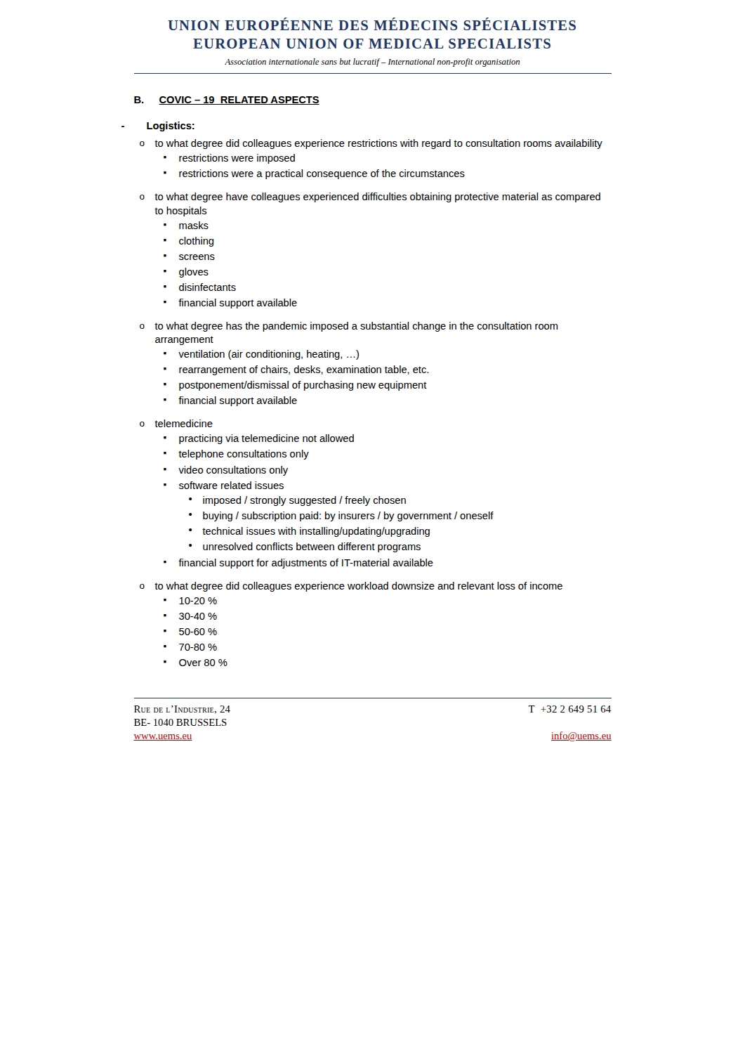UNION EUROPÉENNE DES MÉDECINS SPÉCIALISTES
EUROPEAN UNION OF MEDICAL SPECIALISTS
Association internationale sans but lucratif – International non-profit organisation
B. COVIC – 19 RELATED ASPECTS
-Logistics:
to what degree did colleagues experience restrictions with regard to consultation rooms availability
restrictions were imposed
restrictions were a practical consequence of the circumstances
to what degree have colleagues experienced difficulties obtaining protective material as compared to hospitals
masks
clothing
screens
gloves
disinfectants
financial support available
to what degree has the pandemic imposed a substantial change in the consultation room arrangement
ventilation (air conditioning, heating, …)
rearrangement of chairs, desks, examination table, etc.
postponement/dismissal of purchasing new equipment
financial support available
telemedicine
practicing via telemedicine not allowed
telephone consultations only
video consultations only
software related issues
imposed / strongly suggested / freely chosen
buying / subscription paid: by insurers / by government / oneself
technical issues with installing/updating/upgrading
unresolved conflicts between different programs
financial support for adjustments of IT-material available
to what degree did colleagues experience workload downsize and relevant loss of income
10-20 %
30-40 %
50-60 %
70-80 %
Over 80 %
Rue de l’Industrie, 24
BE- 1040 BRUSSELS
www.uems.eu
T +32 2 649 51 64
info@uems.eu